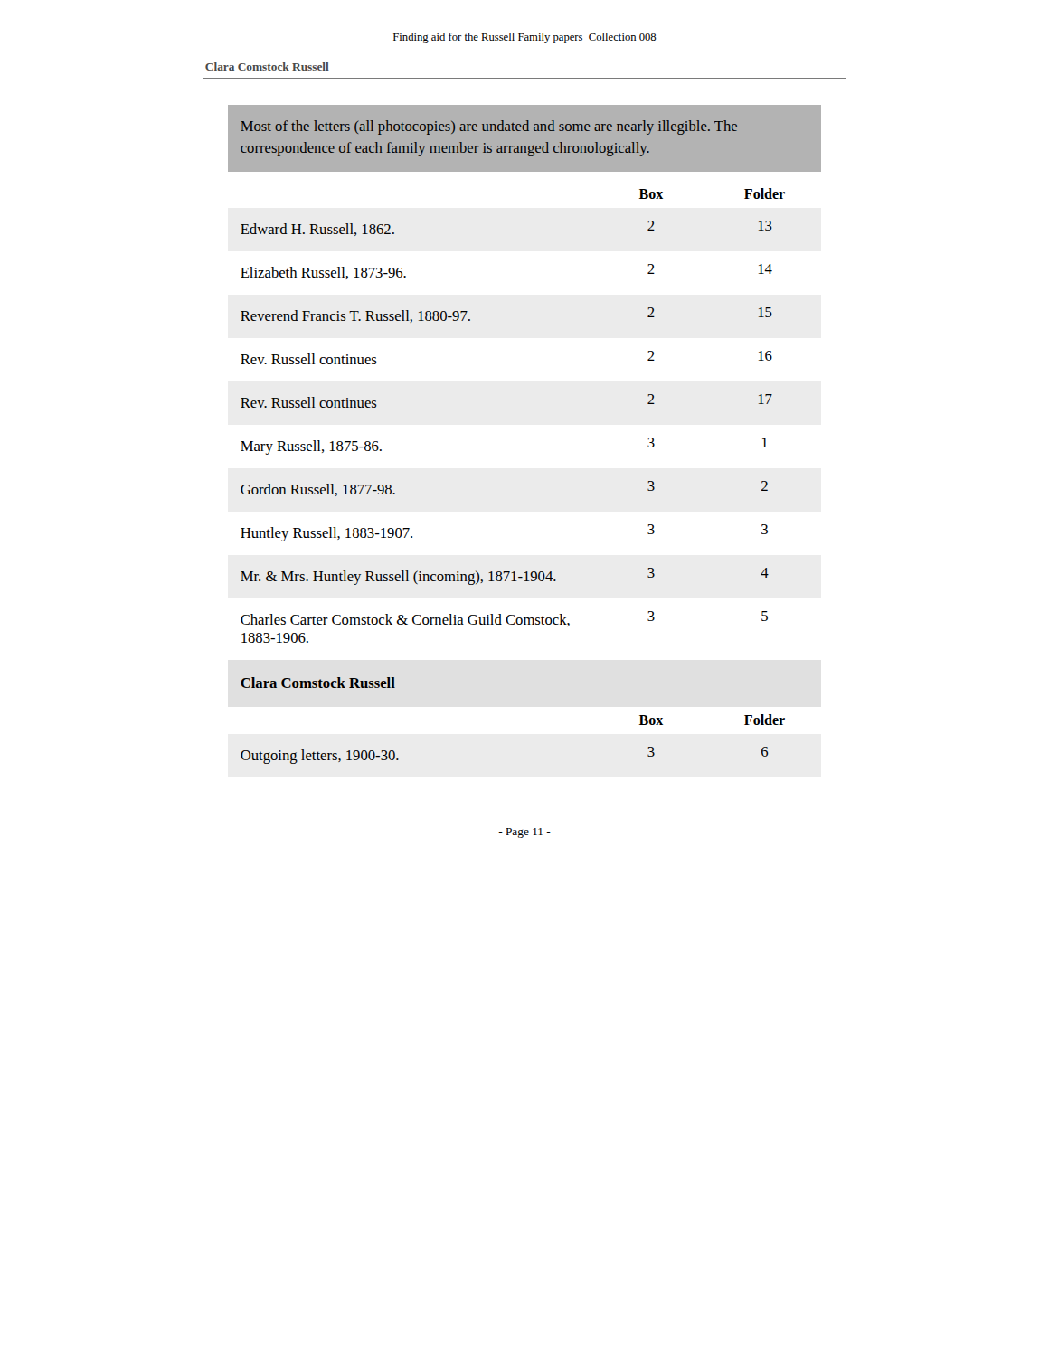Finding aid for the Russell Family papers Collection 008
Clara Comstock Russell
Most of the letters (all photocopies) are undated and some are nearly illegible. The correspondence of each family member is arranged chronologically.
| | Box | Folder |
| --- | --- | --- |
| Edward H. Russell, 1862. | 2 | 13 |
| Elizabeth Russell, 1873-96. | 2 | 14 |
| Reverend Francis T. Russell, 1880-97. | 2 | 15 |
| Rev. Russell continues | 2 | 16 |
| Rev. Russell continues | 2 | 17 |
| Mary Russell, 1875-86. | 3 | 1 |
| Gordon Russell, 1877-98. | 3 | 2 |
| Huntley Russell, 1883-1907. | 3 | 3 |
| Mr. & Mrs. Huntley Russell (incoming), 1871-1904. | 3 | 4 |
| Charles Carter Comstock & Cornelia Guild Comstock, 1883-1906. | 3 | 5 |
| Clara Comstock Russell |
| | Box | Folder |
| Outgoing letters, 1900-30. | 3 | 6 |
- Page 11 -